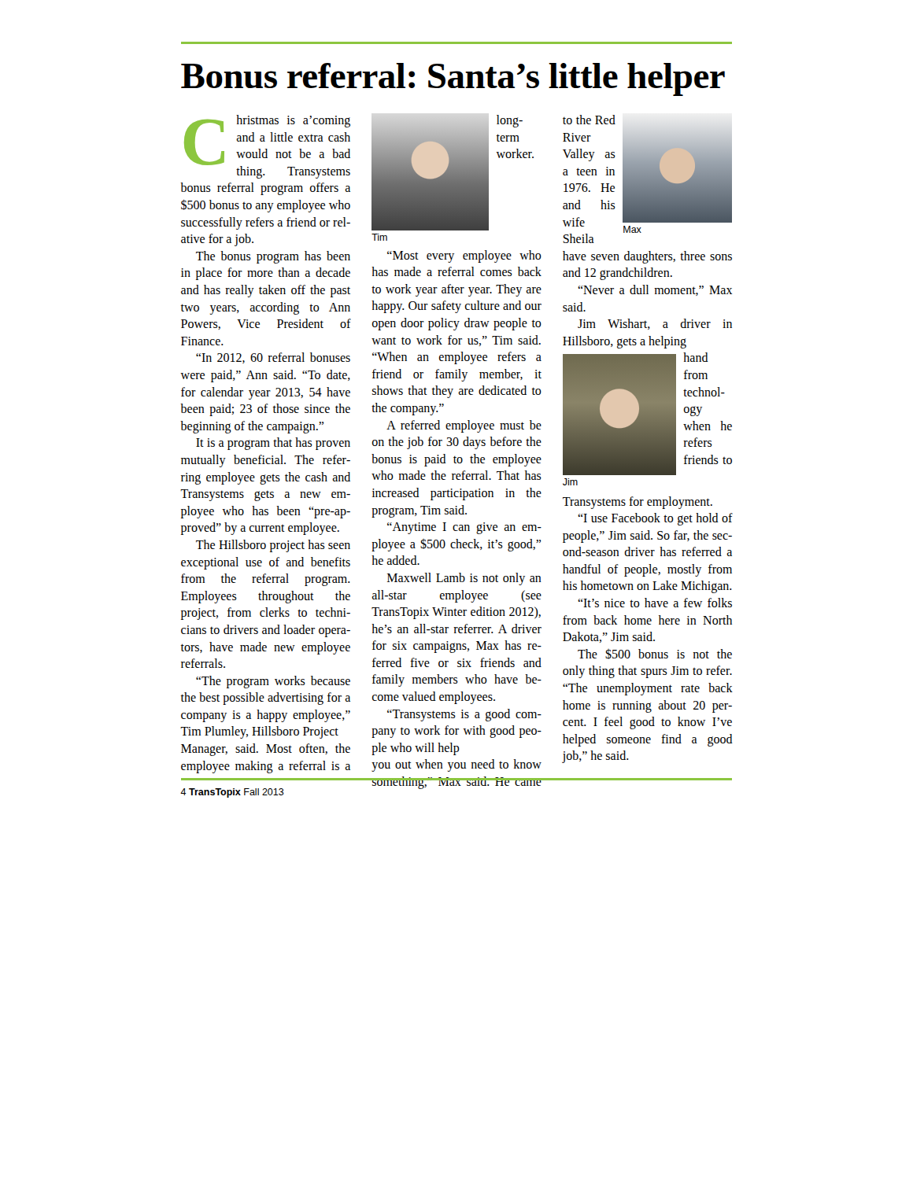Bonus referral: Santa’s little helper
Christmas is a’coming and a little extra cash would not be a bad thing. Transystems bonus referral program offers a $500 bonus to any employee who successfully refers a friend or relative for a job.
The bonus program has been in place for more than a decade and has really taken off the past two years, according to Ann Powers, Vice President of Finance.
“In 2012, 60 referral bonuses were paid,” Ann said. “To date, for calendar year 2013, 54 have been paid; 23 of those since the beginning of the campaign.”
It is a program that has proven mutually beneficial. The referring employee gets the cash and Transystems gets a new employee who has been “pre-approved” by a current employee.
The Hillsboro project has seen exceptional use of and benefits from the referral program. Employees throughout the project, from clerks to technicians to drivers and loader operators, have made new employee referrals.
“The program works because the best possible advertising for a company is a happy employee,” Tim Plumley, Hillsboro Project
Tim
Manager, said. Most often, the employee making a referral is a long-term worker.
“Most every employee who has made a referral comes back to work year after year. They are happy. Our safety culture and our open door policy draw people to want to work for us,” Tim said. “When an employee refers a friend or family member, it shows that they are dedicated to the company.”
A referred employee must be on the job for 30 days before the bonus is paid to the employee who made the referral. That has increased participation in the program, Tim said.
“Anytime I can give an employee a $500 check, it’s good,” he added.
Maxwell Lamb is not only an all-star employee (see TransTopix Winter edition 2012), he’s an all-star referrer. A driver for six campaigns, Max has referred five or six friends and family members who have become valued employees.
“Transystems is a good company to work for with good people who will help
Max
you out when you need to know something,” Max said. He came to the Red River Valley as a teen in 1976. He and his wife Sheila have seven daughters, three sons and 12 grandchildren.
“Never a dull moment,” Max said.
Jim Wishart, a driver in Hillsboro, gets a helping
Jim
hand from technology when he refers friends to Transystems for employment.
“I use Facebook to get hold of people,” Jim said. So far, the second-season driver has referred a handful of people, mostly from his hometown on Lake Michigan.
“It’s nice to have a few folks from back home here in North Dakota,” Jim said.
The $500 bonus is not the only thing that spurs Jim to refer. “The unemployment rate back home is running about 20 percent. I feel good to know I’ve helped someone find a good job,” he said.
4 TransTopix Fall 2013